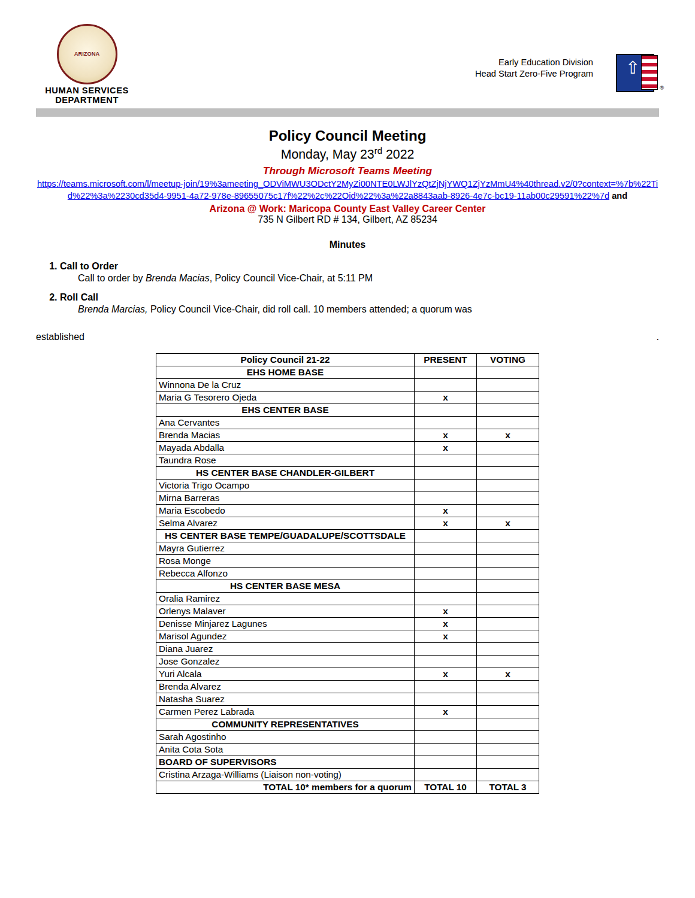ARIZONA
HUMAN SERVICES
DEPARTMENT
Early Education Division
Head Start Zero-Five Program
⇧
®
Policy Council Meeting
Monday, May 23rd 2022
Through Microsoft Teams Meeting
https://teams.microsoft.com/l/meetup-join/19%3ameeting_ODViMWU3ODctY2MyZi00NTE0LWJlYzQtZjNjYWQ1ZjYzMmU4%40thread.v2/0?context=%7b%22Tid%22%3a%2230cd35d4-9951-4a72-978e-89655075c17f%22%2c%22Oid%22%3a%22a8843aab-8926-4e7c-bc19-11ab00c29591%22%7d and
Arizona @ Work: Maricopa County East Valley Career Center
735 N Gilbert RD # 134, Gilbert, AZ 85234
Minutes
Call to Order
Call to order by Brenda Macias, Policy Council Vice-Chair, at 5:11 PM
Roll Call
Brenda Marcias, Policy Council Vice-Chair, did roll call. 10 members attended; a quorum was
established .
| Policy Council 21-22 | PRESENT | VOTING |
| --- | --- | --- |
| EHS HOME BASE | | |
| Winnona De la Cruz | | |
| Maria G Tesorero Ojeda | x | |
| EHS CENTER BASE | | |
| Ana Cervantes | | |
| Brenda Macias | x | x |
| Mayada Abdalla | x | |
| Taundra Rose | | |
| HS CENTER BASE CHANDLER-GILBERT | | |
| Victoria Trigo Ocampo | | |
| Mirna Barreras | | |
| Maria Escobedo | x | |
| Selma Alvarez | x | x |
| HS CENTER BASE TEMPE/GUADALUPE/SCOTTSDALE | | |
| Mayra Gutierrez | | |
| Rosa Monge | | |
| Rebecca Alfonzo | | |
| HS CENTER BASE MESA | | |
| Oralia Ramirez | | |
| Orlenys Malaver | x | |
| Denisse Minjarez Lagunes | x | |
| Marisol Agundez | x | |
| Diana Juarez | | |
| Jose Gonzalez | | |
| Yuri Alcala | x | x |
| Brenda Alvarez | | |
| Natasha Suarez | | |
| Carmen Perez Labrada | x | |
| COMMUNITY REPRESENTATIVES | | |
| Sarah Agostinho | | |
| Anita Cota Sota | | |
| BOARD OF SUPERVISORS | | |
| Cristina Arzaga-Williams (Liaison non-voting) | | |
| TOTAL 10* members for a quorum | TOTAL 10 | TOTAL 3 |